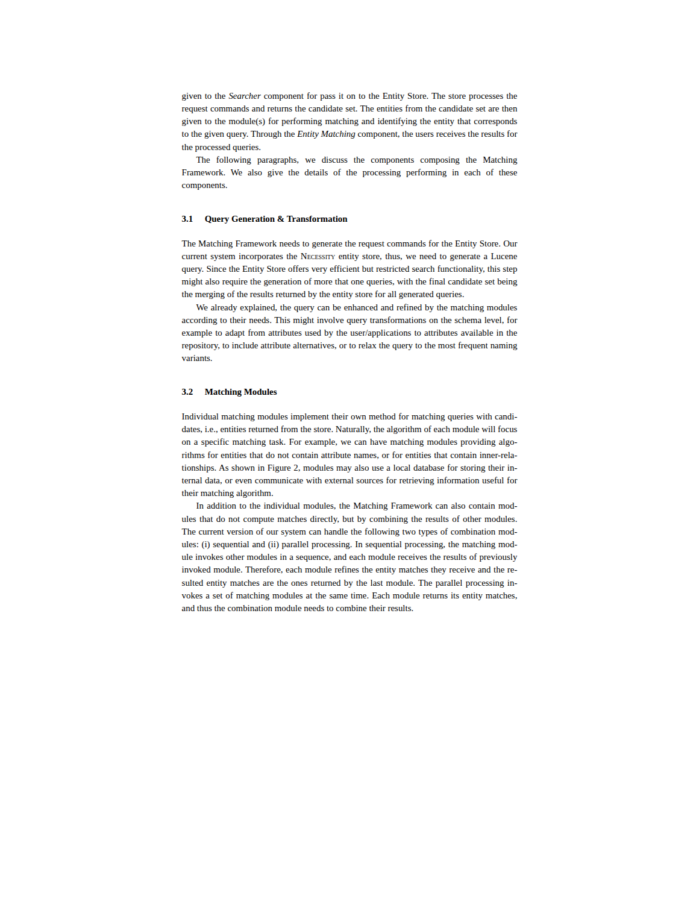given to the Searcher component for pass it on to the Entity Store. The store processes the request commands and returns the candidate set. The entities from the candidate set are then given to the module(s) for performing matching and identifying the entity that corresponds to the given query. Through the Entity Matching component, the users receives the results for the processed queries.
The following paragraphs, we discuss the components composing the Matching Framework. We also give the details of the processing performing in each of these components.
3.1 Query Generation & Transformation
The Matching Framework needs to generate the request commands for the Entity Store. Our current system incorporates the Necessity entity store, thus, we need to generate a Lucene query. Since the Entity Store offers very efficient but restricted search functionality, this step might also require the generation of more that one queries, with the final candidate set being the merging of the results returned by the entity store for all generated queries.
We already explained, the query can be enhanced and refined by the matching modules according to their needs. This might involve query transformations on the schema level, for example to adapt from attributes used by the user/applications to attributes available in the repository, to include attribute alternatives, or to relax the query to the most frequent naming variants.
3.2 Matching Modules
Individual matching modules implement their own method for matching queries with candidates, i.e., entities returned from the store. Naturally, the algorithm of each module will focus on a specific matching task. For example, we can have matching modules providing algorithms for entities that do not contain attribute names, or for entities that contain inner-relationships. As shown in Figure 2, modules may also use a local database for storing their internal data, or even communicate with external sources for retrieving information useful for their matching algorithm.
In addition to the individual modules, the Matching Framework can also contain modules that do not compute matches directly, but by combining the results of other modules. The current version of our system can handle the following two types of combination modules: (i) sequential and (ii) parallel processing. In sequential processing, the matching module invokes other modules in a sequence, and each module receives the results of previously invoked module. Therefore, each module refines the entity matches they receive and the resulted entity matches are the ones returned by the last module. The parallel processing invokes a set of matching modules at the same time. Each module returns its entity matches, and thus the combination module needs to combine their results.